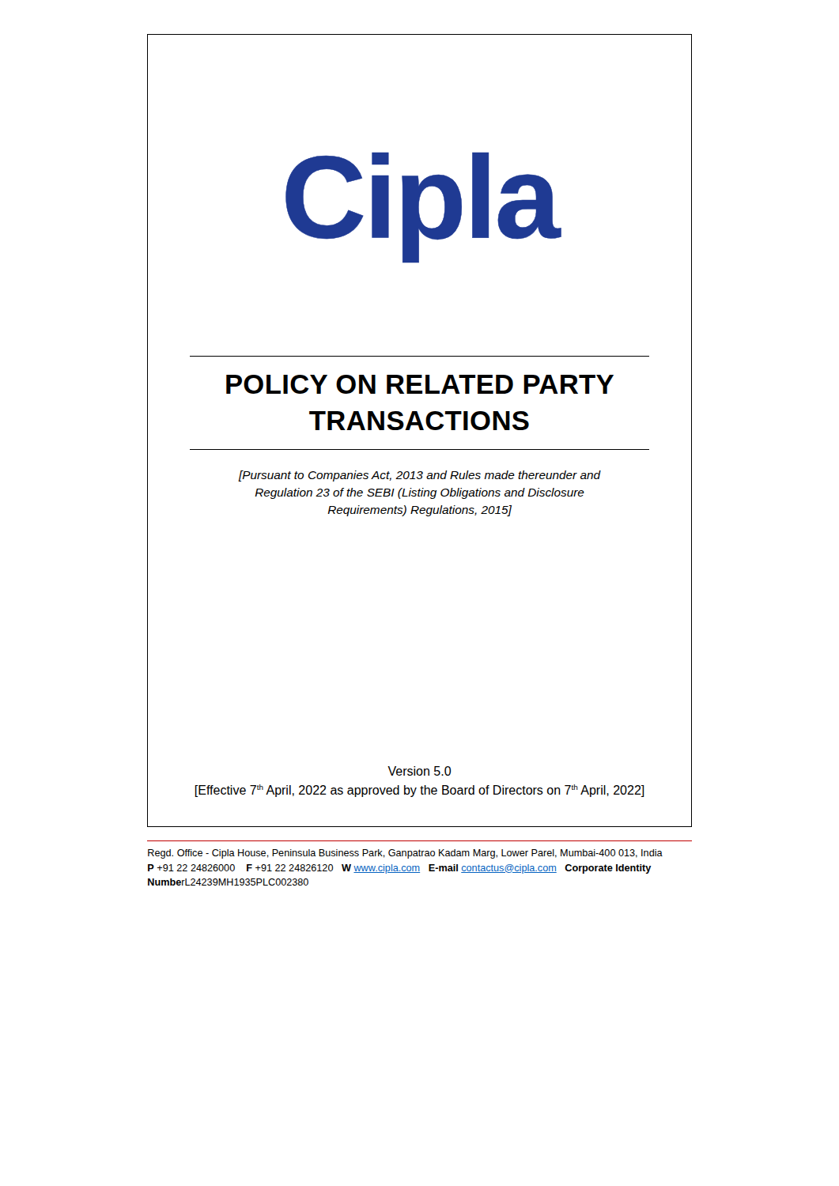Cipla
POLICY ON RELATED PARTY TRANSACTIONS
[Pursuant to Companies Act, 2013 and Rules made thereunder and Regulation 23 of the SEBI (Listing Obligations and Disclosure Requirements) Regulations, 2015]
Version 5.0
[Effective 7th April, 2022 as approved by the Board of Directors on 7th April, 2022]
Regd. Office - Cipla House, Peninsula Business Park, Ganpatrao Kadam Marg, Lower Parel, Mumbai-400 013, India
P +91 22 24826000 F +91 22 24826120 W www.cipla.com E-mail contactus@cipla.com Corporate Identity NumberL24239MH1935PLC002380